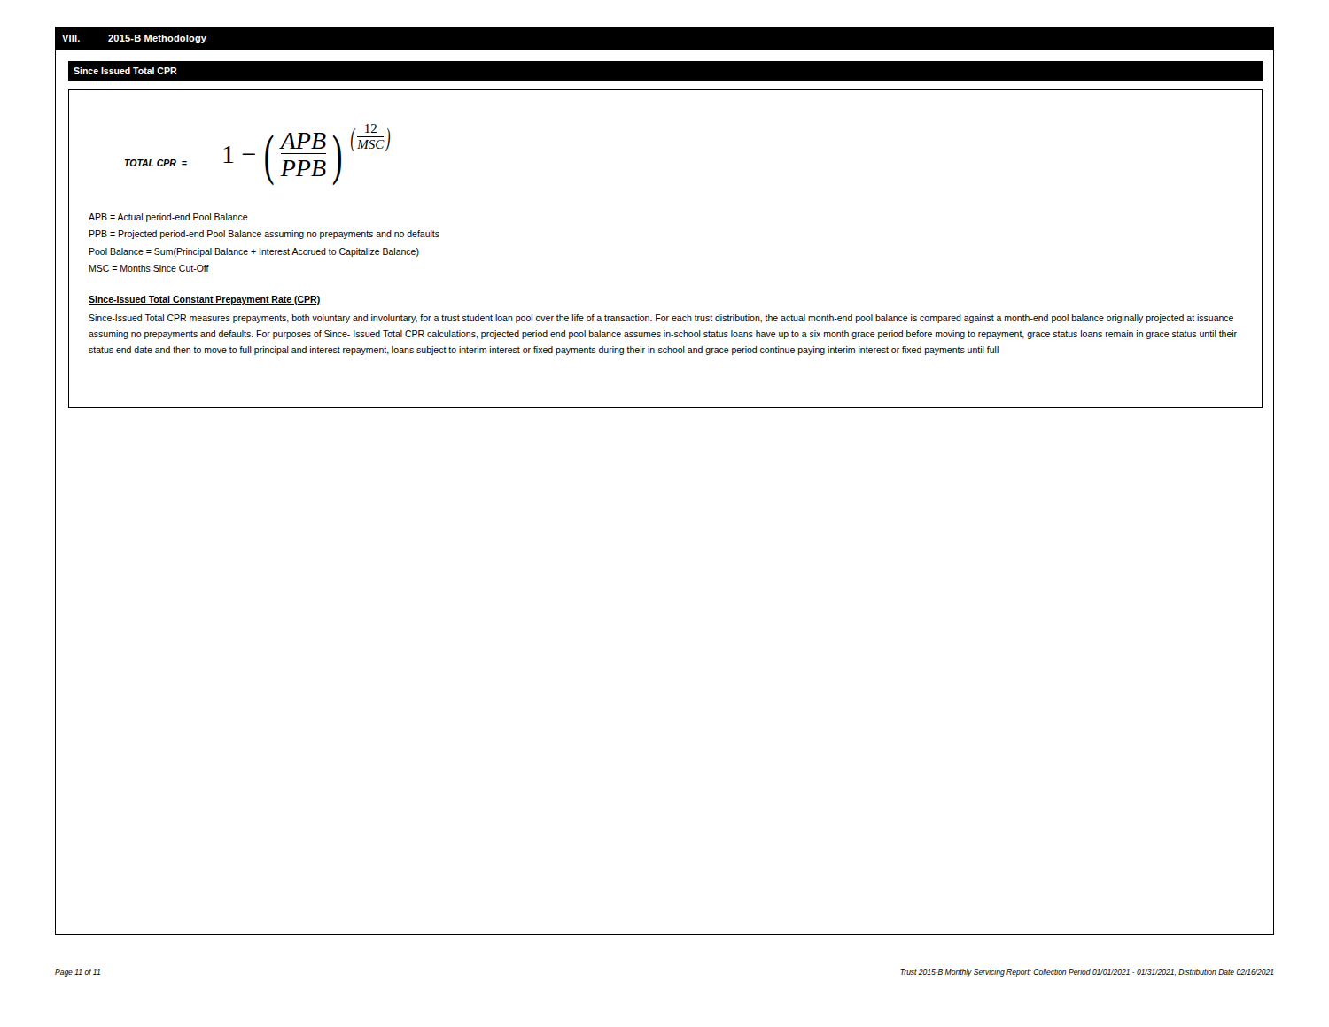VIII. 2015-B Methodology
Since Issued Total CPR
TOTAL CPR =
1 −(APB PPB)(12 MSC)
APB = Actual period-end Pool Balance
PPB = Projected period-end Pool Balance assuming no prepayments and no defaults
Pool Balance = Sum(Principal Balance + Interest Accrued to Capitalize Balance)
MSC = Months Since Cut-Off
Since-Issued Total Constant Prepayment Rate (CPR)
Since-Issued Total CPR measures prepayments, both voluntary and involuntary, for a trust student loan pool over the life of a transaction. For each trust distribution, the actual month-end pool balance is compared against a month-end pool balance originally projected at issuance assuming no prepayments and defaults. For purposes of Since- Issued Total CPR calculations, projected period end pool balance assumes in-school status loans have up to a six month grace period before moving to repayment, grace status loans remain in grace status until their status end date and then to move to full principal and interest repayment, loans subject to interim interest or fixed payments during their in-school and grace period continue paying interim interest or fixed payments until full
Page 11 of 11 Trust 2015-B Monthly Servicing Report: Collection Period 01/01/2021 - 01/31/2021, Distribution Date 02/16/2021